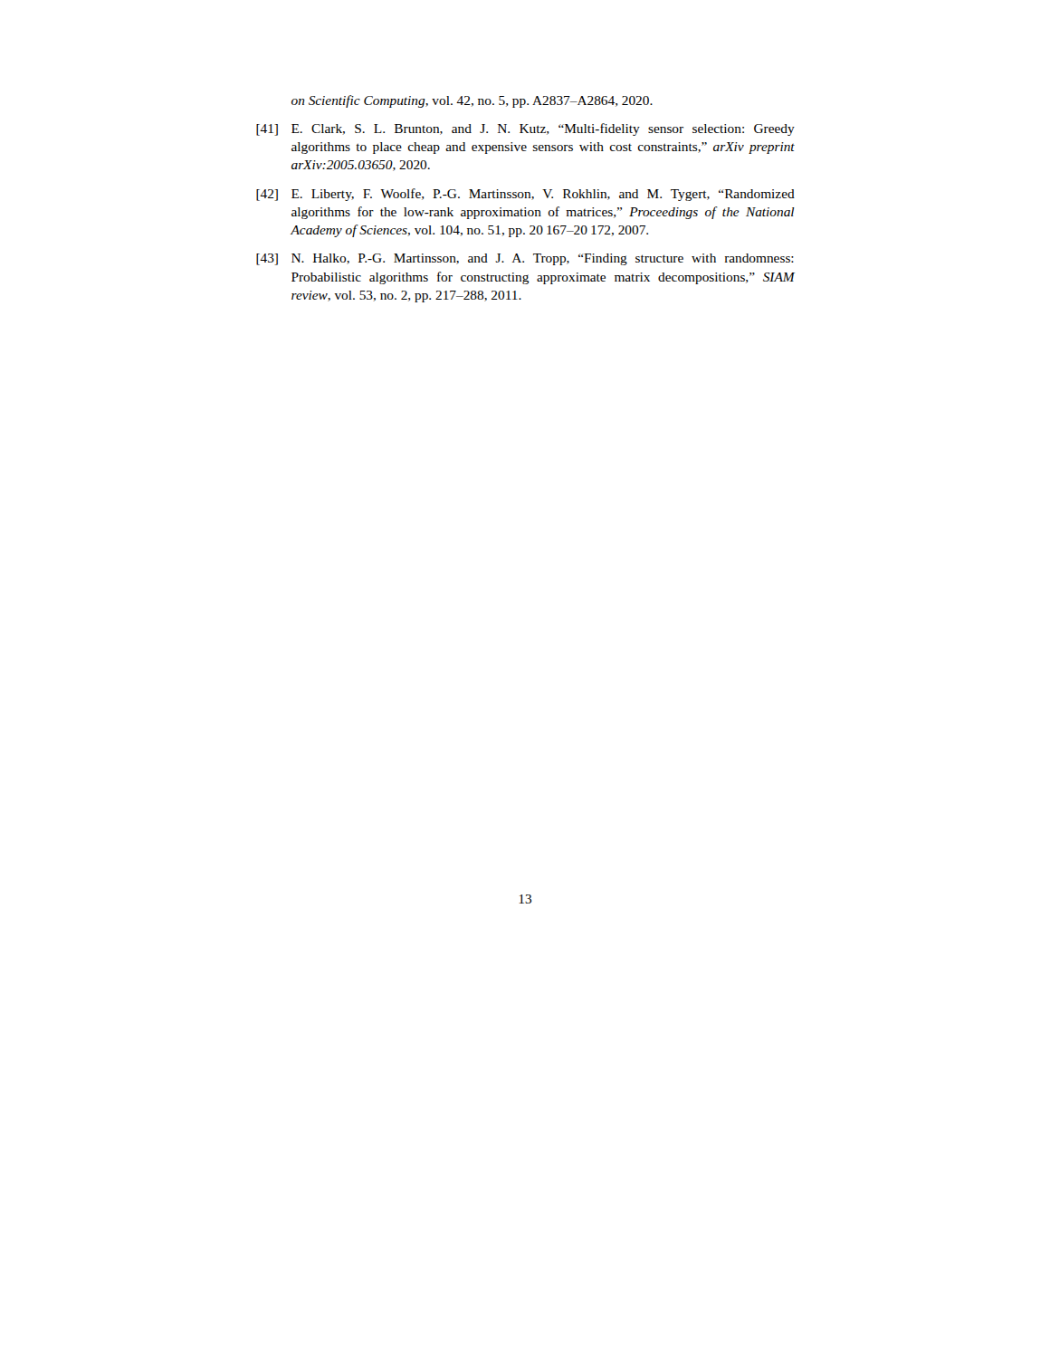on Scientific Computing, vol. 42, no. 5, pp. A2837–A2864, 2020.
[41] E. Clark, S. L. Brunton, and J. N. Kutz, “Multi-fidelity sensor selection: Greedy algorithms to place cheap and expensive sensors with cost constraints,” arXiv preprint arXiv:2005.03650, 2020.
[42] E. Liberty, F. Woolfe, P.-G. Martinsson, V. Rokhlin, and M. Tygert, “Randomized algorithms for the low-rank approximation of matrices,” Proceedings of the National Academy of Sciences, vol. 104, no. 51, pp. 20 167–20 172, 2007.
[43] N. Halko, P.-G. Martinsson, and J. A. Tropp, “Finding structure with randomness: Probabilistic algorithms for constructing approximate matrix decompositions,” SIAM review, vol. 53, no. 2, pp. 217–288, 2011.
13